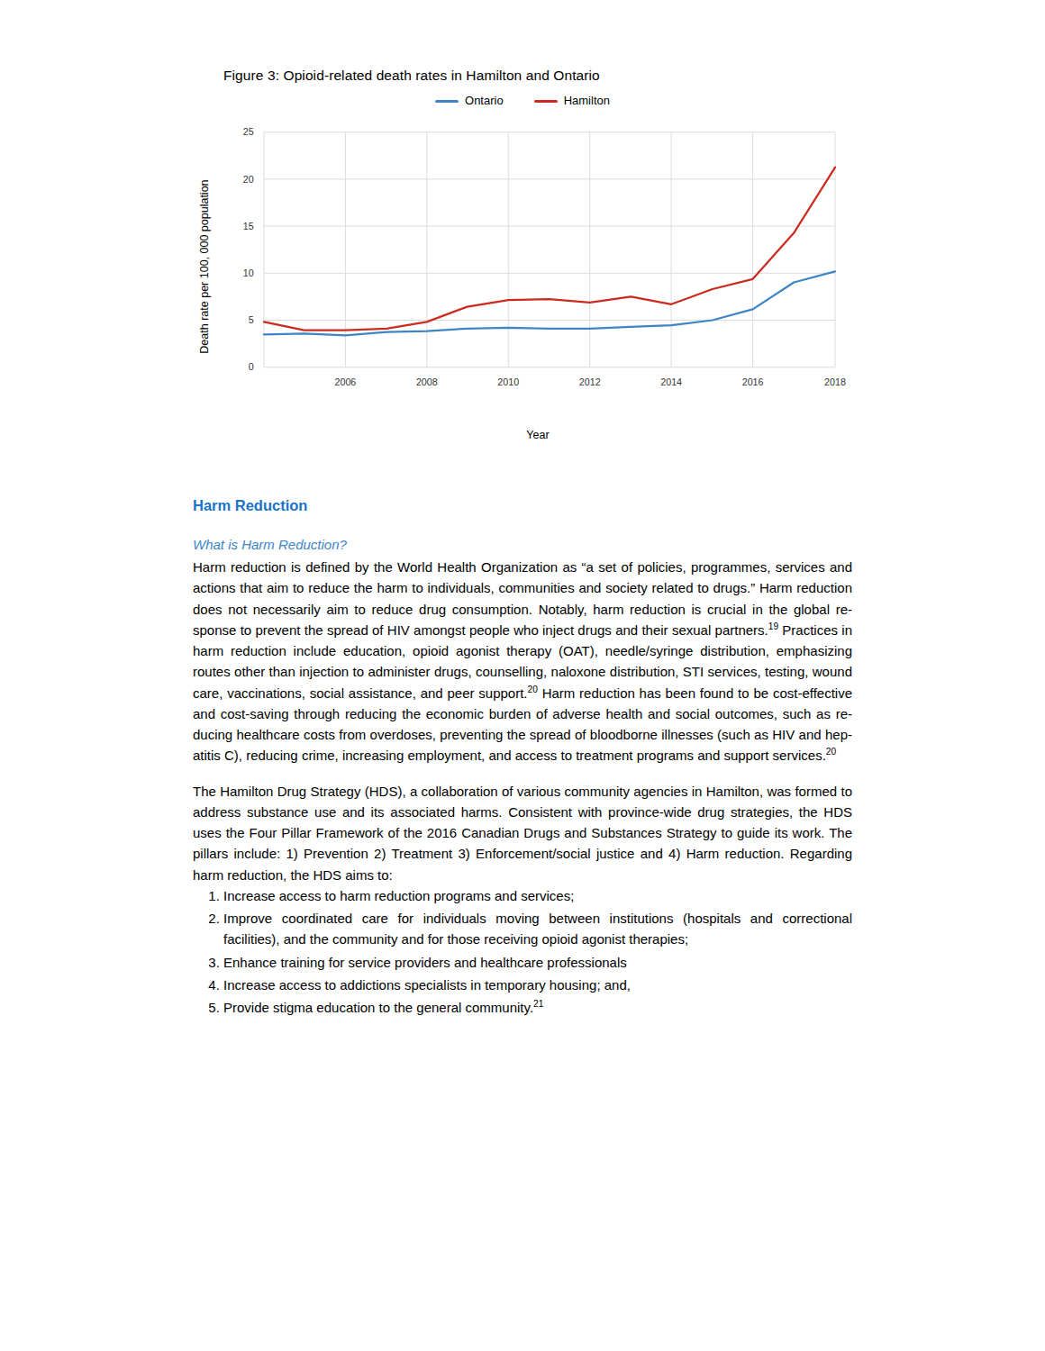Figure 3: Opioid-related death rates in Hamilton and Ontario
Ontario Hamilton
Death rate per 100, 000 population
0 5 10 15 20 25 2006 2008 2010 2012 2014 2016 2018
Year
Harm Reduction
What is Harm Reduction?
Harm reduction is defined by the World Health Organization as “a set of policies, programmes, services and actions that aim to reduce the harm to individuals, communities and society related to drugs.” Harm reduction does not necessarily aim to reduce drug consumption. Notably, harm reduction is crucial in the global response to prevent the spread of HIV amongst people who inject drugs and their sexual partners.19 Practices in harm reduction include education, opioid agonist therapy (OAT), needle/syringe distribution, emphasizing routes other than injection to administer drugs, counselling, naloxone distribution, STI services, testing, wound care, vaccinations, social assistance, and peer support.20 Harm reduction has been found to be cost-effective and cost-saving through reducing the economic burden of adverse health and social outcomes, such as reducing healthcare costs from overdoses, preventing the spread of bloodborne illnesses (such as HIV and hepatitis C), reducing crime, increasing employment, and access to treatment programs and support services.20
The Hamilton Drug Strategy (HDS), a collaboration of various community agencies in Hamilton, was formed to address substance use and its associated harms. Consistent with province-wide drug strategies, the HDS uses the Four Pillar Framework of the 2016 Canadian Drugs and Substances Strategy to guide its work. The pillars include: 1) Prevention 2) Treatment 3) Enforcement/social justice and 4) Harm reduction. Regarding harm reduction, the HDS aims to:
Increase access to harm reduction programs and services;
Improve coordinated care for individuals moving between institutions (hospitals and correctional facilities), and the community and for those receiving opioid agonist therapies;
Enhance training for service providers and healthcare professionals
Increase access to addictions specialists in temporary housing; and,
Provide stigma education to the general community.21